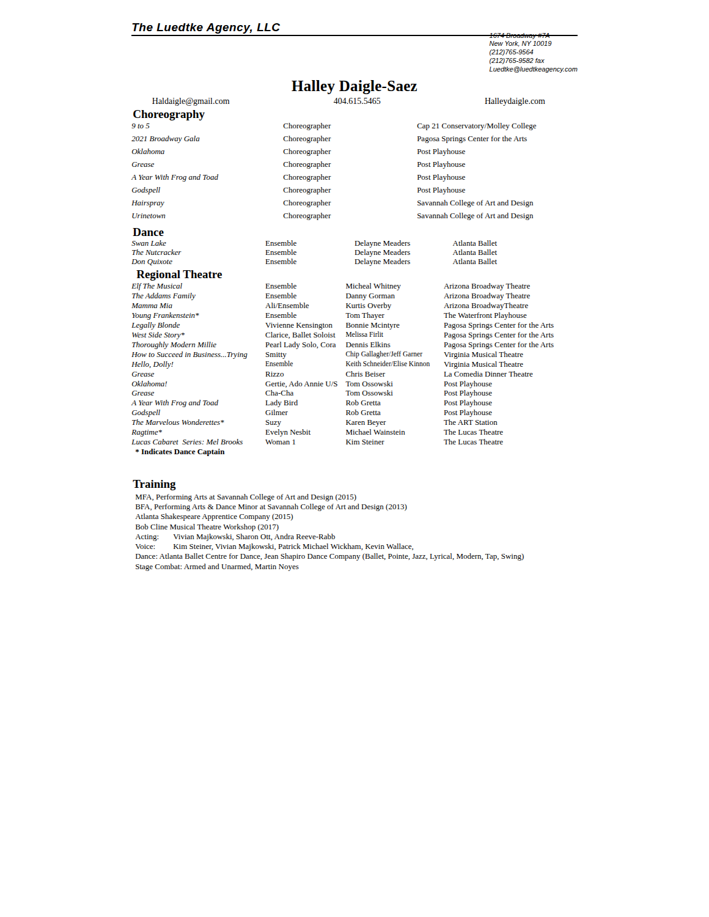The Luedtke Agency, LLC
1674 Broadway #7A
New York, NY 10019
(212)765-9564
(212)765-9582 fax
Luedtke@luedtkeagency.com
Halley Daigle-Saez
Haldaigle@gmail.com 404.615.5465 Halleydaigle.com
Choreography
| 9 to 5 | Choreographer | Cap 21 Conservatory/Molley College |
| 2021 Broadway Gala | Choreographer | Pagosa Springs Center for the Arts |
| Oklahoma | Choreographer | Post Playhouse |
| Grease | Choreographer | Post Playhouse |
| A Year With Frog and Toad | Choreographer | Post Playhouse |
| Godspell | Choreographer | Post Playhouse |
| Hairspray | Choreographer | Savannah College of Art and Design |
| Urinetown | Choreographer | Savannah College of Art and Design |
Dance
| Swan Lake | Ensemble | Delayne Meaders | Atlanta Ballet |
| The Nutcracker | Ensemble | Delayne Meaders | Atlanta Ballet |
| Don Quixote | Ensemble | Delayne Meaders | Atlanta Ballet |
Regional Theatre
| Elf The Musical | Ensemble | Micheal Whitney | Arizona Broadway Theatre |
| The Addams Family | Ensemble | Danny Gorman | Arizona Broadway Theatre |
| Mamma Mia | Ali/Ensemble | Kurtis Overby | Arizona BroadwayTheatre |
| Young Frankenstein* | Ensemble | Tom Thayer | The Waterfront Playhouse |
| Legally Blonde | Vivienne Kensington | Bonnie Mcintyre | Pagosa Springs Center for the Arts |
| West Side Story* | Clarice, Ballet Soloist | Melissa Firlit | Pagosa Springs Center for the Arts |
| Thoroughly Modern Millie | Pearl Lady Solo, Cora | Dennis Elkins | Pagosa Springs Center for the Arts |
| How to Succeed in Business...Trying | Smitty | Chip Gallagher/Jeff Garner | Virginia Musical Theatre |
| Hello, Dolly! | Ensemble | Keith Schneider/Elise Kinnon | Virginia Musical Theatre |
| Grease | Rizzo | Chris Beiser | La Comedia Dinner Theatre |
| Oklahoma! | Gertie, Ado Annie U/S | Tom Ossowski | Post Playhouse |
| Grease | Cha-Cha | Tom Ossowski | Post Playhouse |
| A Year With Frog and Toad | Lady Bird | Rob Gretta | Post Playhouse |
| Godspell | Gilmer | Rob Gretta | Post Playhouse |
| The Marvelous Wonderettes* | Suzy | Karen Beyer | The ART Station |
| Ragtime* | Evelyn Nesbit | Michael Wainstein | The Lucas Theatre |
| Lucas Cabaret Series: Mel Brooks | Woman 1 | Kim Steiner | The Lucas Theatre |
* Indicates Dance Captain
Training
MFA, Performing Arts at Savannah College of Art and Design (2015)
BFA, Performing Arts & Dance Minor at Savannah College of Art and Design (2013)
Atlanta Shakespeare Apprentice Company (2015)
Bob Cline Musical Theatre Workshop (2017)
Acting: Vivian Majkowski, Sharon Ott, Andra Reeve-Rabb
Voice: Kim Steiner, Vivian Majkowski, Patrick Michael Wickham, Kevin Wallace,
Dance: Atlanta Ballet Centre for Dance, Jean Shapiro Dance Company (Ballet, Pointe, Jazz, Lyrical, Modern, Tap, Swing)
Stage Combat: Armed and Unarmed, Martin Noyes